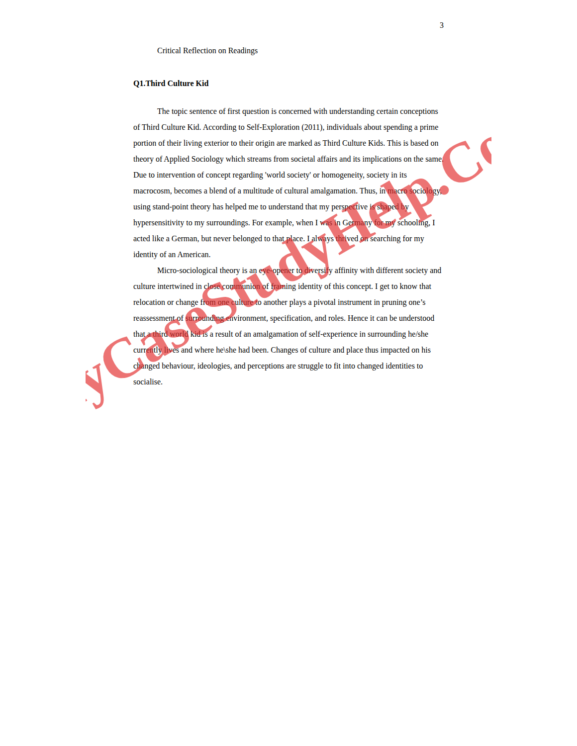3
Critical Reflection on Readings
Q1.Third Culture Kid
The topic sentence of first question is concerned with understanding certain conceptions of Third Culture Kid. According to Self-Exploration (2011), individuals about spending a prime portion of their living exterior to their origin are marked as Third Culture Kids. This is based on theory of Applied Sociology which streams from societal affairs and its implications on the same. Due to intervention of concept regarding 'world society' or homogeneity, society in its macrocosm, becomes a blend of a multitude of cultural amalgamation. Thus, in macro sociology, using stand-point theory has helped me to understand that my perspective is shaped by hypersensitivity to my surroundings. For example, when I was in Germany for my schooling, I acted like a German, but never belonged to that place. I always thrived on searching for my identity of an American.
Micro-sociological theory is an eye-opener to diversify affinity with different society and culture intertwined in close communion of framing identity of this concept. I get to know that relocation or change from one culture to another plays a pivotal instrument in pruning one’s reassessment of surrounding environment, specification, and roles. Hence it can be understood that a third world kid is a result of an amalgamation of self-experience in surrounding he/she currently lives and where he\she had been. Changes of culture and place thus impacted on his changed behaviour, ideologies, and perceptions are struggle to fit into changed identities to socialise.
MyCaseStudyHelp.Com